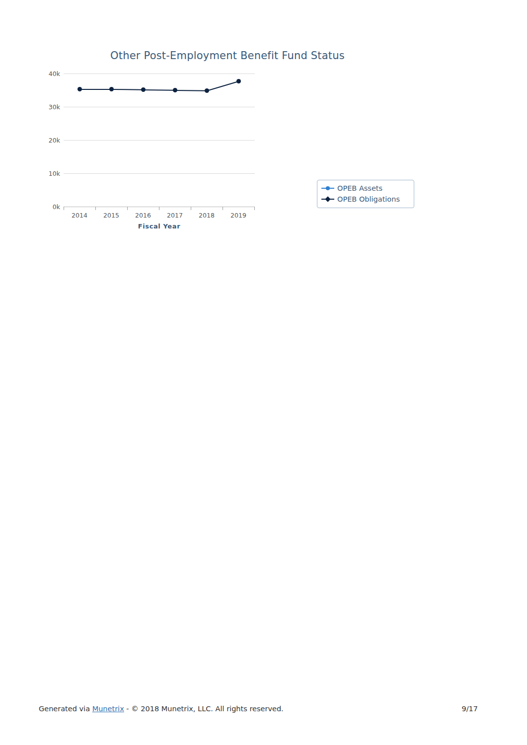Other Post-Employment Benefit Fund Status
40k
30k
20k
10k
0k
2014
2015
2016
2017
2018
2019
Fiscal Year
OPEB Assets
OPEB Obligations
Generated via Munetrix - © 2018 Munetrix, LLC. All rights reserved. 9/17